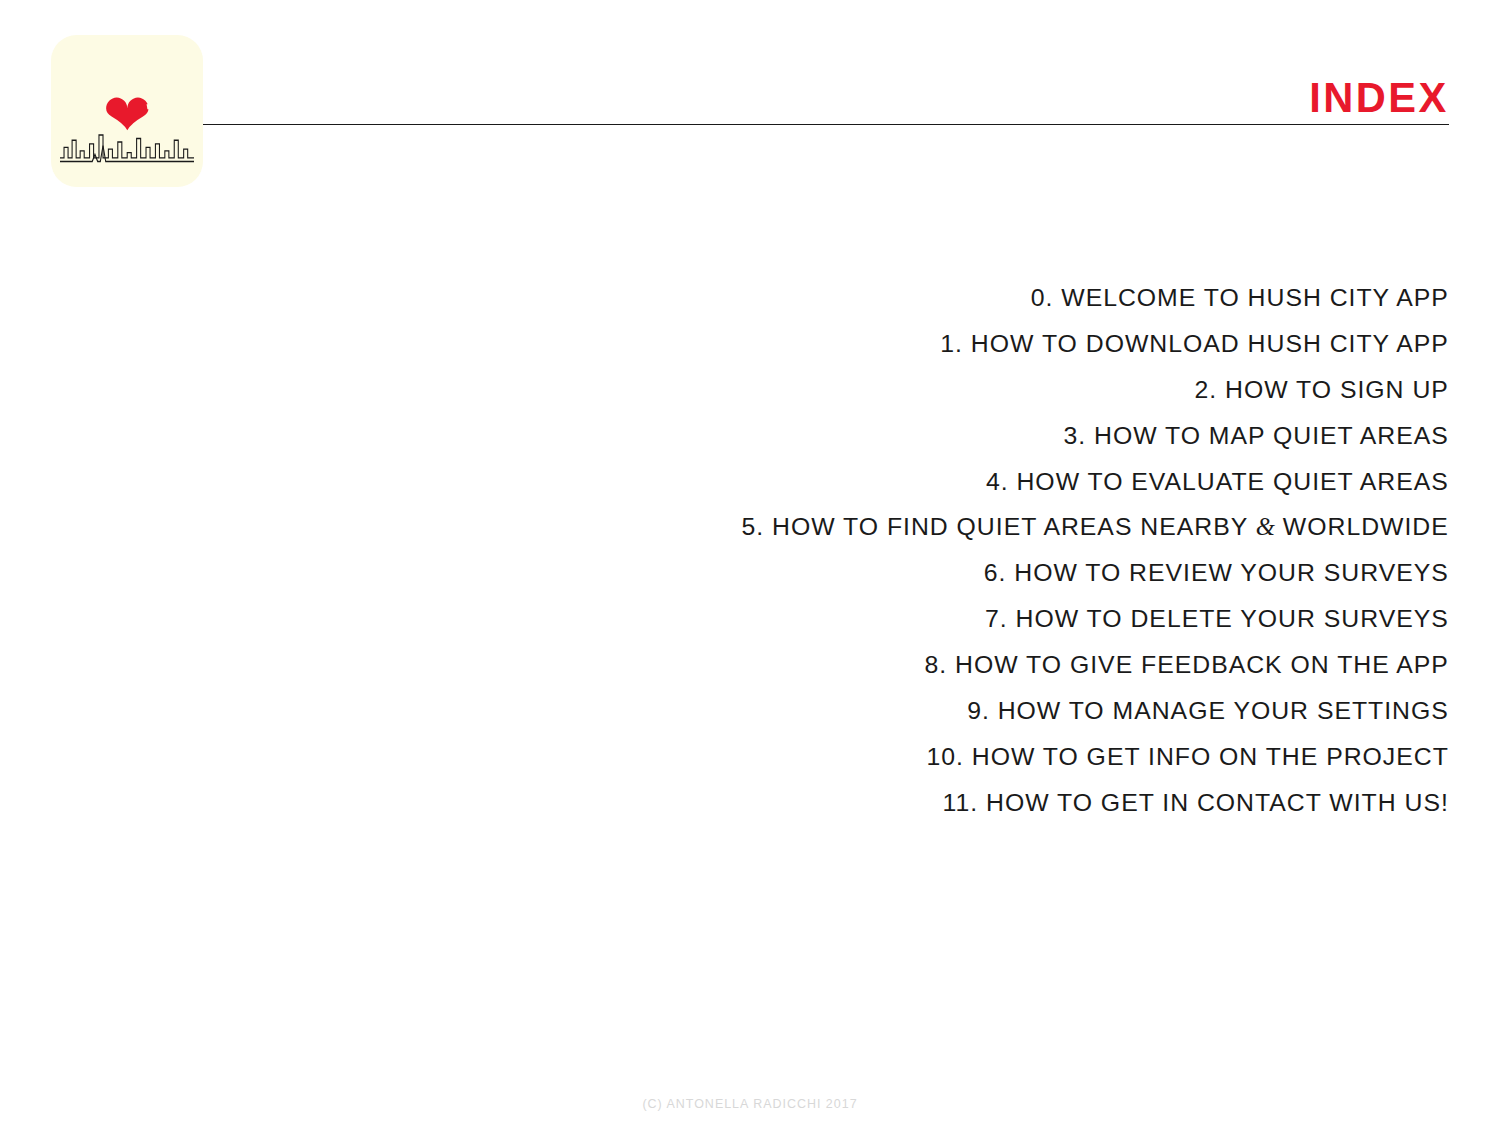❤
INDEX
0. WELCOME TO HUSH CITY APP
1. HOW TO DOWNLOAD HUSH CITY APP
2. HOW TO SIGN UP
3. HOW TO MAP QUIET AREAS
4. HOW TO EVALUATE QUIET AREAS
5. HOW TO FIND QUIET AREAS NEARBY & WORLDWIDE
6. HOW TO REVIEW YOUR SURVEYS
7. HOW TO DELETE YOUR SURVEYS
8. HOW TO GIVE FEEDBACK ON THE APP
9. HOW TO MANAGE YOUR SETTINGS
10. HOW TO GET INFO ON THE PROJECT
11. HOW TO GET IN CONTACT WITH US!
(C) ANTONELLA RADICCHI 2017